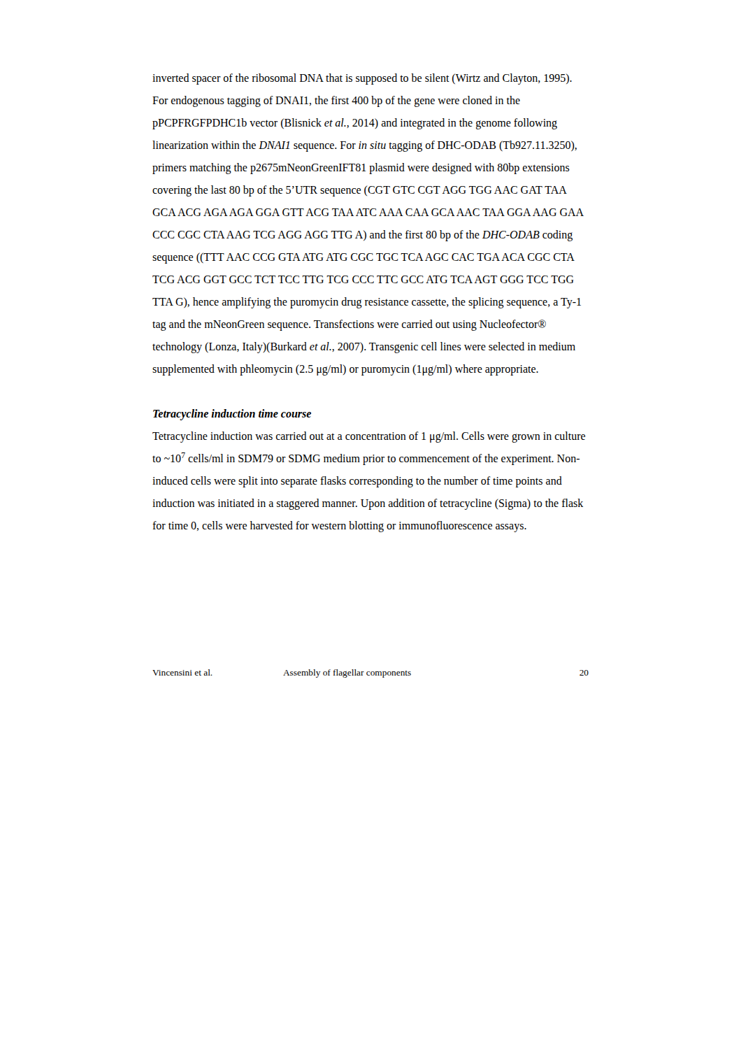inverted spacer of the ribosomal DNA that is supposed to be silent (Wirtz and Clayton, 1995). For endogenous tagging of DNAI1, the first 400 bp of the gene were cloned in the pPCPFRGFPDHC1b vector (Blisnick et al., 2014) and integrated in the genome following linearization within the DNAI1 sequence. For in situ tagging of DHC-ODAB (Tb927.11.3250), primers matching the p2675mNeonGreenIFT81 plasmid were designed with 80bp extensions covering the last 80 bp of the 5’UTR sequence (CGT GTC CGT AGG TGG AAC GAT TAA GCA ACG AGA AGA GGA GTT ACG TAA ATC AAA CAA GCA AAC TAA GGA AAG GAA CCC CGC CTA AAG TCG AGG AGG TTG A) and the first 80 bp of the DHC-ODAB coding sequence ((TTT AAC CCG GTA ATG ATG CGC TGC TCA AGC CAC TGA ACA CGC CTA TCG ACG GGT GCC TCT TCC TTG TCG CCC TTC GCC ATG TCA AGT GGG TCC TGG TTA G), hence amplifying the puromycin drug resistance cassette, the splicing sequence, a Ty-1 tag and the mNeonGreen sequence. Transfections were carried out using Nucleofector® technology (Lonza, Italy)(Burkard et al., 2007). Transgenic cell lines were selected in medium supplemented with phleomycin (2.5 μg/ml) or puromycin (1μg/ml) where appropriate.
Tetracycline induction time course
Tetracycline induction was carried out at a concentration of 1 μg/ml. Cells were grown in culture to ~107 cells/ml in SDM79 or SDMG medium prior to commencement of the experiment. Non-induced cells were split into separate flasks corresponding to the number of time points and induction was initiated in a staggered manner. Upon addition of tetracycline (Sigma) to the flask for time 0, cells were harvested for western blotting or immunofluorescence assays.
Vincensini et al. Assembly of flagellar components 20